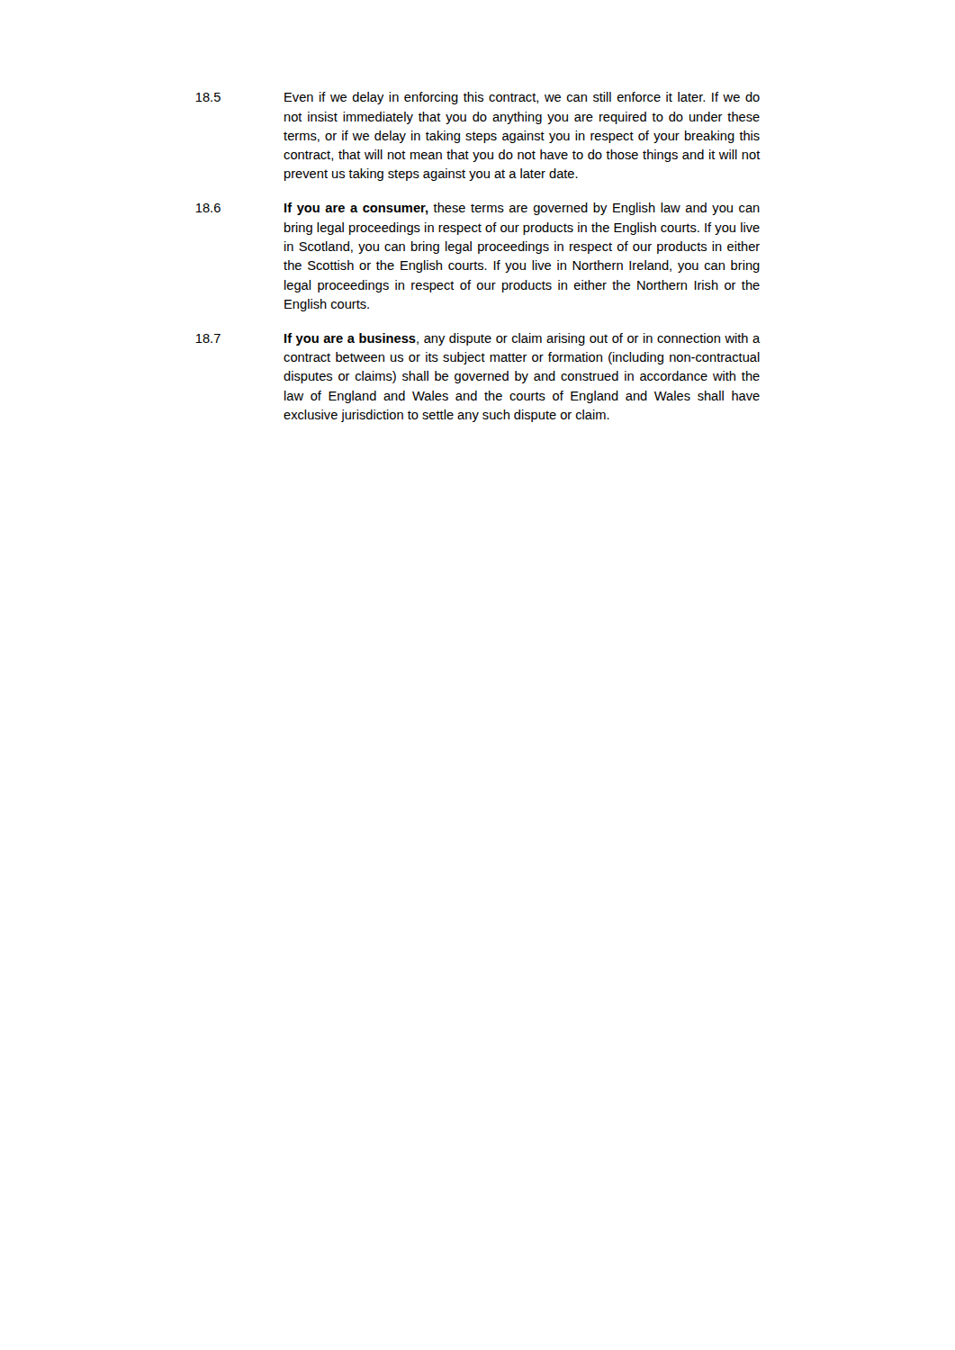18.5 Even if we delay in enforcing this contract, we can still enforce it later. If we do not insist immediately that you do anything you are required to do under these terms, or if we delay in taking steps against you in respect of your breaking this contract, that will not mean that you do not have to do those things and it will not prevent us taking steps against you at a later date.
18.6 If you are a consumer, these terms are governed by English law and you can bring legal proceedings in respect of our products in the English courts. If you live in Scotland, you can bring legal proceedings in respect of our products in either the Scottish or the English courts. If you live in Northern Ireland, you can bring legal proceedings in respect of our products in either the Northern Irish or the English courts.
18.7 If you are a business, any dispute or claim arising out of or in connection with a contract between us or its subject matter or formation (including non-contractual disputes or claims) shall be governed by and construed in accordance with the law of England and Wales and the courts of England and Wales shall have exclusive jurisdiction to settle any such dispute or claim.